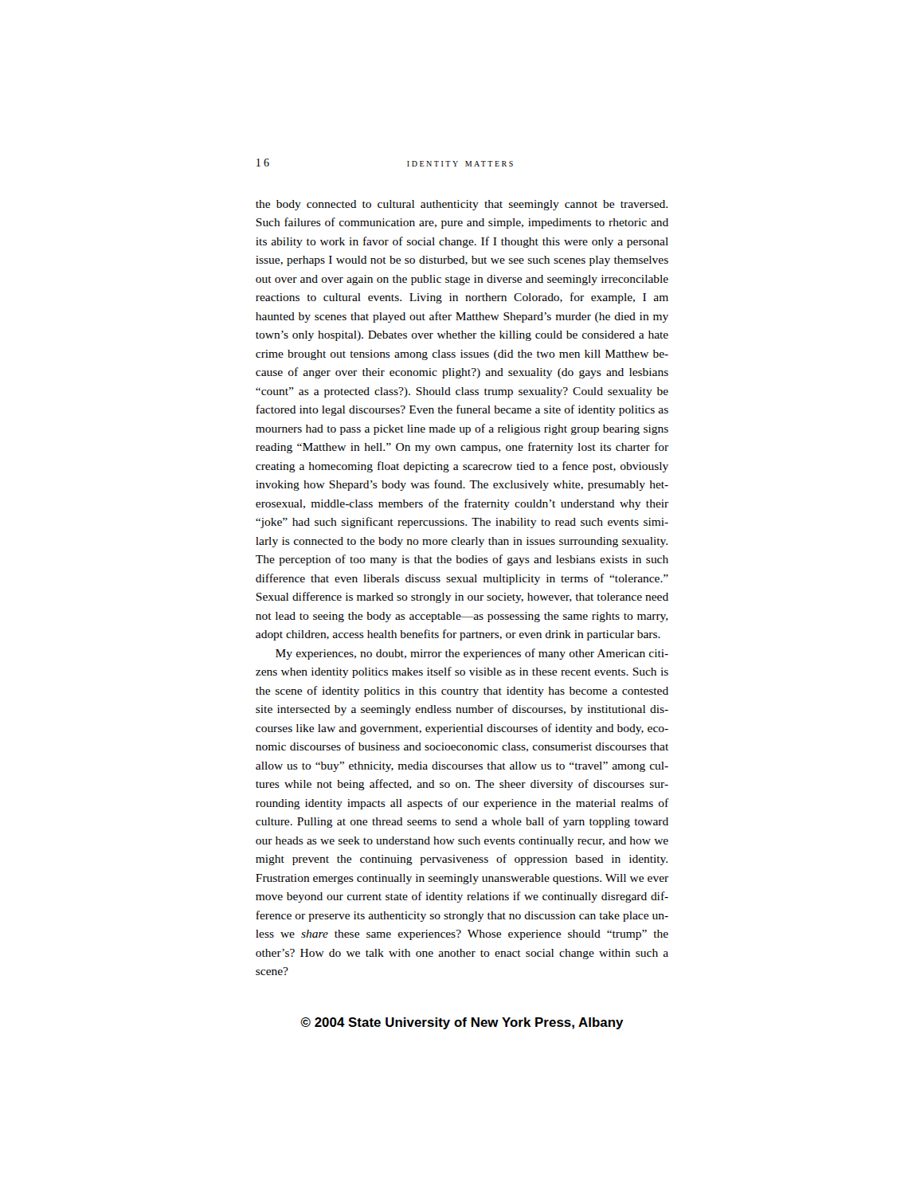16 identity matters
the body connected to cultural authenticity that seemingly cannot be traversed. Such failures of communication are, pure and simple, impediments to rhetoric and its ability to work in favor of social change. If I thought this were only a personal issue, perhaps I would not be so disturbed, but we see such scenes play themselves out over and over again on the public stage in diverse and seemingly irreconcilable reactions to cultural events. Living in northern Colorado, for example, I am haunted by scenes that played out after Matthew Shepard’s murder (he died in my town’s only hospital). Debates over whether the killing could be considered a hate crime brought out tensions among class issues (did the two men kill Matthew because of anger over their economic plight?) and sexuality (do gays and lesbians “count” as a protected class?). Should class trump sexuality? Could sexuality be factored into legal discourses? Even the funeral became a site of identity politics as mourners had to pass a picket line made up of a religious right group bearing signs reading “Matthew in hell.” On my own campus, one fraternity lost its charter for creating a homecoming float depicting a scarecrow tied to a fence post, obviously invoking how Shepard’s body was found. The exclusively white, presumably heterosexual, middle-class members of the fraternity couldn’t understand why their “joke” had such significant repercussions. The inability to read such events similarly is connected to the body no more clearly than in issues surrounding sexuality. The perception of too many is that the bodies of gays and lesbians exists in such difference that even liberals discuss sexual multiplicity in terms of “tolerance.” Sexual difference is marked so strongly in our society, however, that tolerance need not lead to seeing the body as acceptable—as possessing the same rights to marry, adopt children, access health benefits for partners, or even drink in particular bars.
My experiences, no doubt, mirror the experiences of many other American citizens when identity politics makes itself so visible as in these recent events. Such is the scene of identity politics in this country that identity has become a contested site intersected by a seemingly endless number of discourses, by institutional discourses like law and government, experiential discourses of identity and body, economic discourses of business and socioeconomic class, consumerist discourses that allow us to “buy” ethnicity, media discourses that allow us to “travel” among cultures while not being affected, and so on. The sheer diversity of discourses surrounding identity impacts all aspects of our experience in the material realms of culture. Pulling at one thread seems to send a whole ball of yarn toppling toward our heads as we seek to understand how such events continually recur, and how we might prevent the continuing pervasiveness of oppression based in identity. Frustration emerges continually in seemingly unanswerable questions. Will we ever move beyond our current state of identity relations if we continually disregard difference or preserve its authenticity so strongly that no discussion can take place unless we share these same experiences? Whose experience should “trump” the other’s? How do we talk with one another to enact social change within such a scene?
© 2004 State University of New York Press, Albany